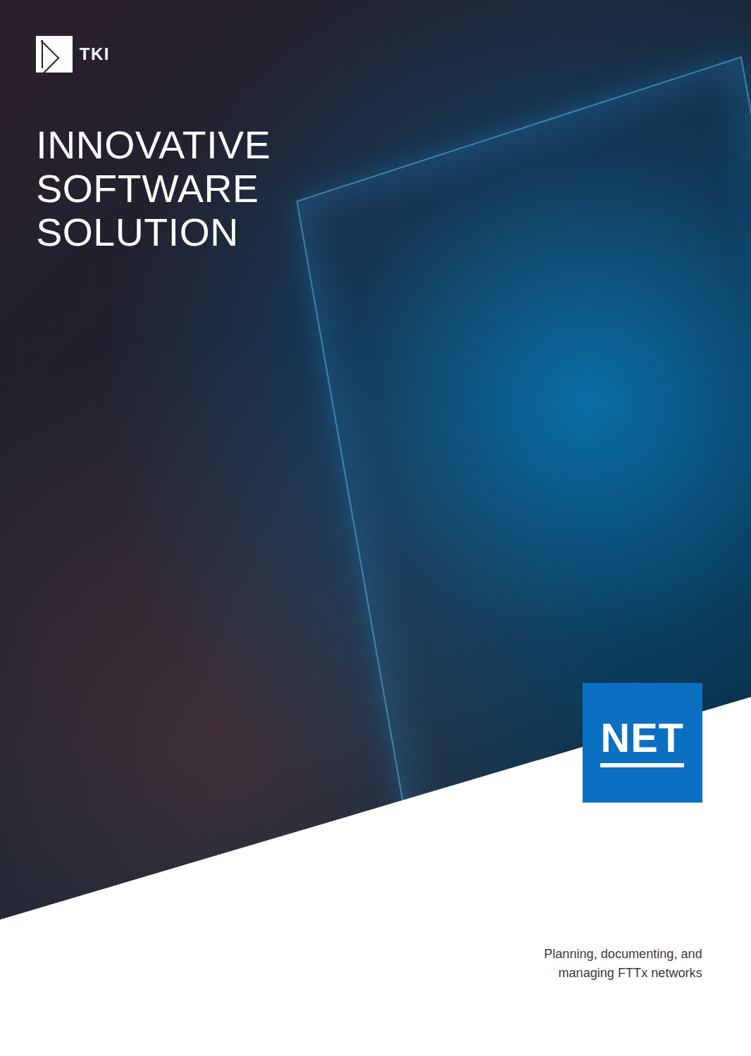TKI
Innovative
Software
Solution
NET
Planning, documenting, and
managing FTTx networks